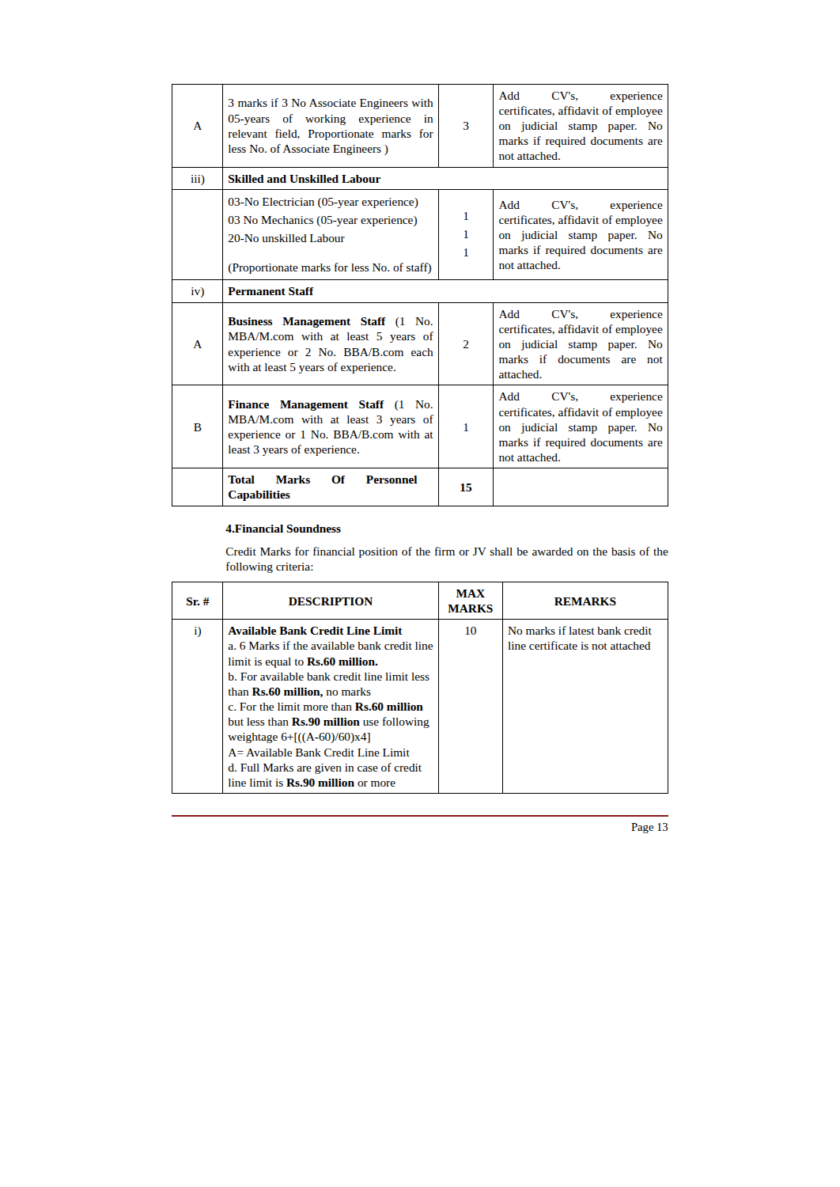| A | 3 marks if 3 No Associate Engineers with 05-years of working experience in relevant field, Proportionate marks for less No. of Associate Engineers ) | 3 | Add CV's, experience certificates, affidavit of employee on judicial stamp paper. No marks if required documents are not attached. |
| iii) | Skilled and Unskilled Labour |
| | 03-No Electrician (05-year experience) 03 No Mechanics (05-year experience) 20-No unskilled Labour (Proportionate marks for less No. of staff) | 1 1 1 | Add CV's, experience certificates, affidavit of employee on judicial stamp paper. No marks if required documents are not attached. |
| iv) | Permanent Staff |
| A | Business Management Staff (1 No. MBA/M.com with at least 5 years of experience or 2 No. BBA/B.com each with at least 5 years of experience. | 2 | Add CV's, experience certificates, affidavit of employee on judicial stamp paper. No marks if documents are not attached. |
| B | Finance Management Staff (1 No. MBA/M.com with at least 3 years of experience or 1 No. BBA/B.com with at least 3 years of experience. | 1 | Add CV's, experience certificates, affidavit of employee on judicial stamp paper. No marks if required documents are not attached. |
| | Total Marks Of Personnel Capabilities | 15 | |
4.Financial Soundness
Credit Marks for financial position of the firm or JV shall be awarded on the basis of the following criteria:
| Sr. # | DESCRIPTION | MAX MARKS | REMARKS |
| --- | --- | --- | --- |
| i) | Available Bank Credit Line Limit a. 6 Marks if the available bank credit line limit is equal to Rs.60 million. b. For available bank credit line limit less than Rs.60 million, no marks c. For the limit more than Rs.60 million but less than Rs.90 million use following weightage 6+[((A-60)/60)x4] A= Available Bank Credit Line Limit d. Full Marks are given in case of credit line limit is Rs.90 million or more | 10 | No marks if latest bank credit line certificate is not attached |
Page 13